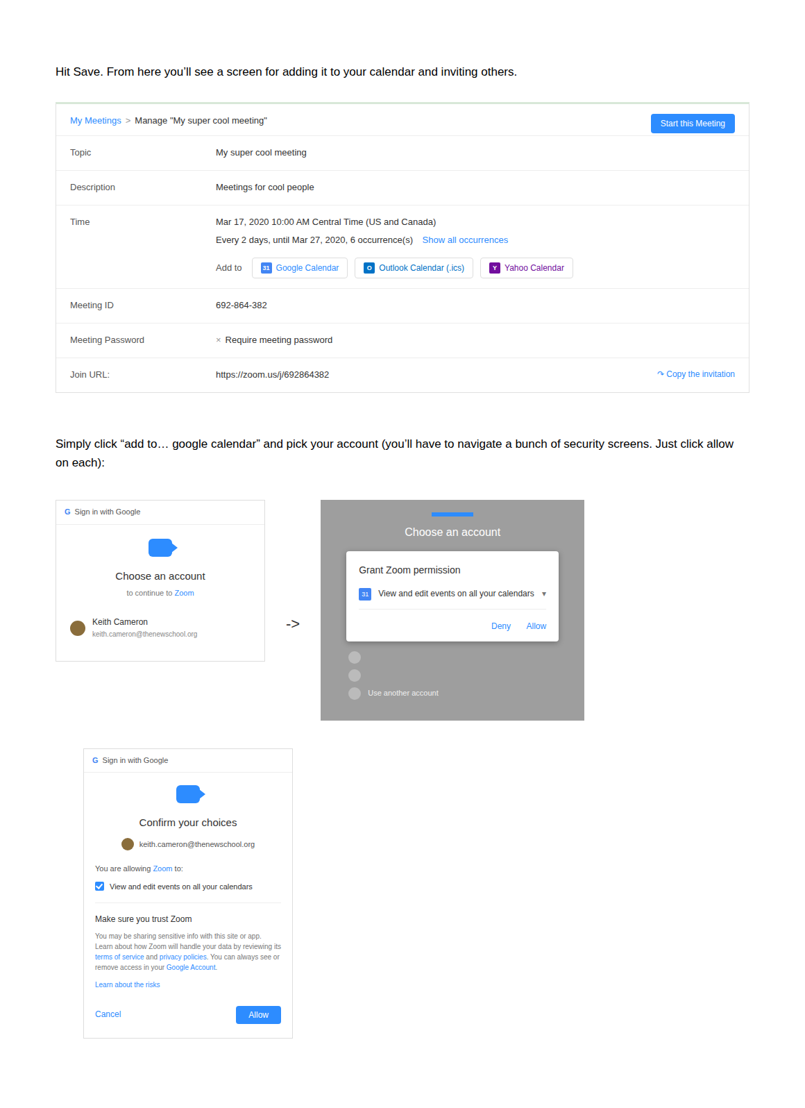Hit Save. From here you’ll see a screen for adding it to your calendar and inviting others.
Start this Meeting
My Meetings>Manage "My super cool meeting"
| Topic | My super cool meeting |
| Description | Meetings for cool people |
| Time | Mar 17, 2020 10:00 AM Central Time (US and Canada) Every 2 days, until Mar 27, 2020, 6 occurrence(s) Show all occurrences Add to 31 Google Calendar O Outlook Calendar (.ics) Y Yahoo Calendar |
| Meeting ID | 692-864-382 |
| Meeting Password | × Require meeting password |
| Join URL: | https://zoom.us/j/692864382 ↷ Copy the invitation |
Simply click “add to… google calendar” and pick your account (you’ll have to navigate a bunch of security screens. Just click allow on each):
GSign in with Google
Choose an account
to continue to Zoom
Keith Cameron
keith.cameron@thenewschool.org
->
Choose an account
Grant Zoom permission
31 View and edit events on all your calendars ▾
Deny Allow
Use another account
GSign in with Google
Confirm your choices
keith.cameron@thenewschool.org
You are allowing Zoom to:
View and edit events on all your calendars
Make sure you trust Zoom
You may be sharing sensitive info with this site or app. Learn about how Zoom will handle your data by reviewing its terms of service and privacy policies. You can always see or remove access in your Google Account.
Learn about the risks
Cancel Allow